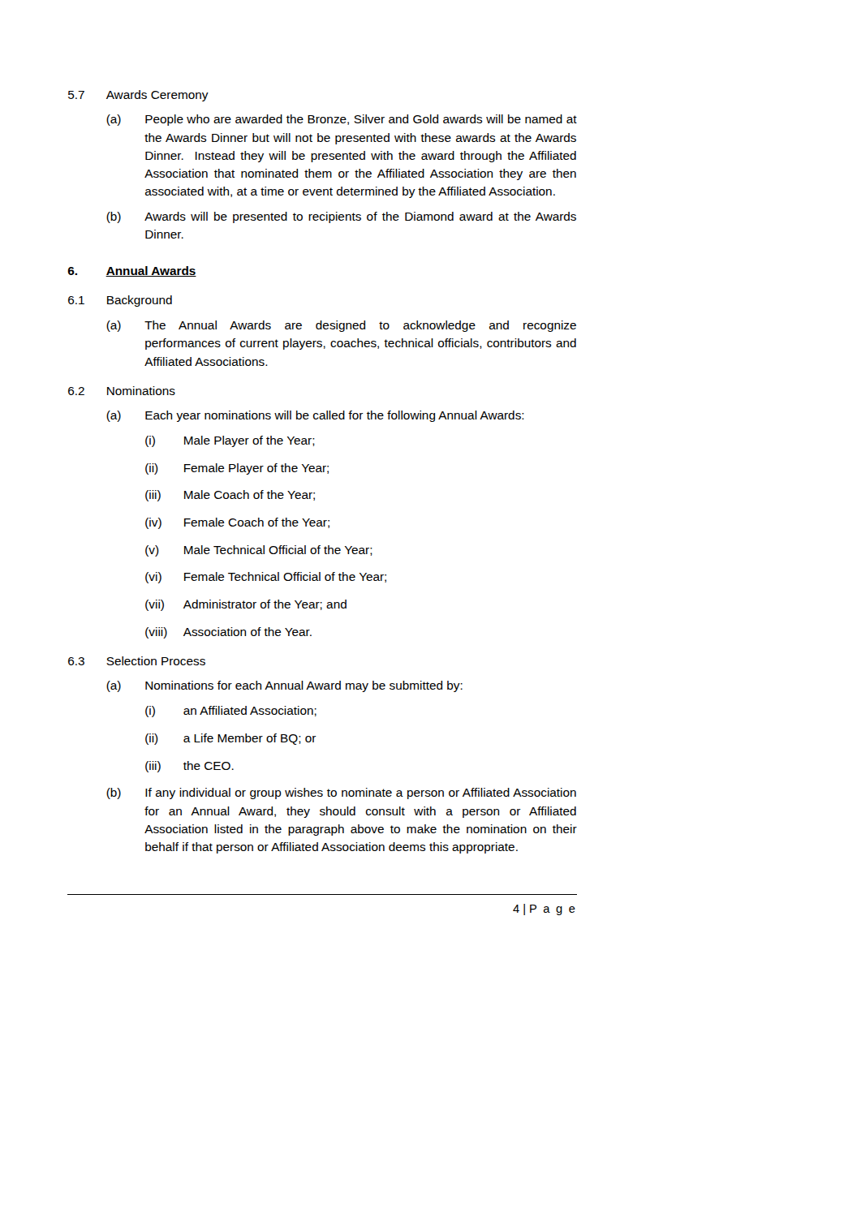5.7
Awards Ceremony
(a)
People who are awarded the Bronze, Silver and Gold awards will be named at the Awards Dinner but will not be presented with these awards at the Awards Dinner. Instead they will be presented with the award through the Affiliated Association that nominated them or the Affiliated Association they are then associated with, at a time or event determined by the Affiliated Association.
(b)
Awards will be presented to recipients of the Diamond award at the Awards Dinner.
6.
Annual Awards
6.1
Background
(a)
The Annual Awards are designed to acknowledge and recognize performances of current players, coaches, technical officials, contributors and Affiliated Associations.
6.2
Nominations
(a)
Each year nominations will be called for the following Annual Awards:
(i)
Male Player of the Year;
(ii)
Female Player of the Year;
(iii)
Male Coach of the Year;
(iv)
Female Coach of the Year;
(v)
Male Technical Official of the Year;
(vi)
Female Technical Official of the Year;
(vii)
Administrator of the Year; and
(viii)
Association of the Year.
6.3
Selection Process
(a)
Nominations for each Annual Award may be submitted by:
(i)
an Affiliated Association;
(ii)
a Life Member of BQ; or
(iii)
the CEO.
(b)
If any individual or group wishes to nominate a person or Affiliated Association for an Annual Award, they should consult with a person or Affiliated Association listed in the paragraph above to make the nomination on their behalf if that person or Affiliated Association deems this appropriate.
4 | P a g e